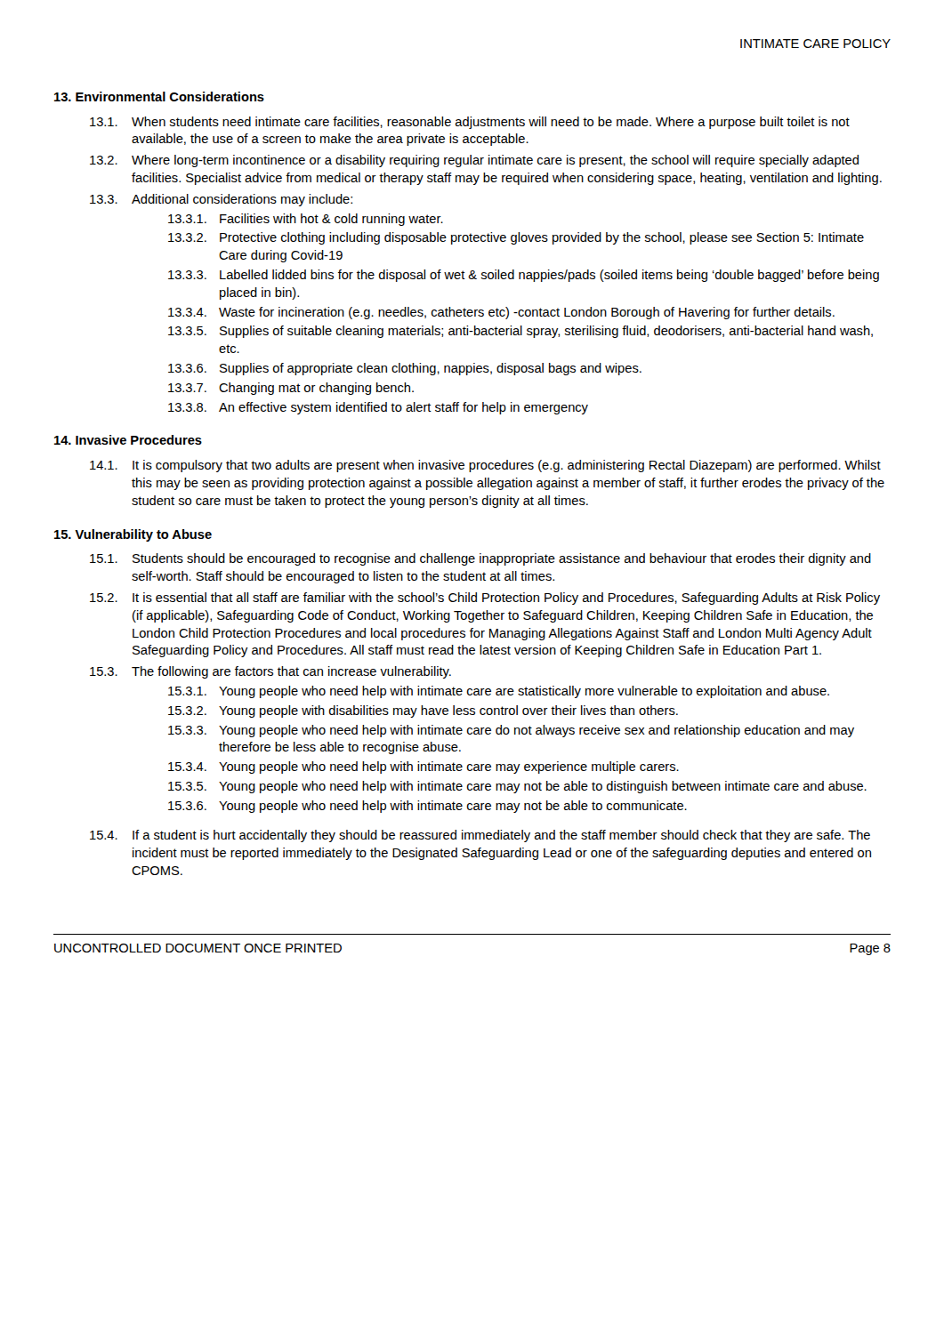INTIMATE CARE POLICY
13. Environmental Considerations
13.1. When students need intimate care facilities, reasonable adjustments will need to be made. Where a purpose built toilet is not available, the use of a screen to make the area private is acceptable.
13.2. Where long-term incontinence or a disability requiring regular intimate care is present, the school will require specially adapted facilities. Specialist advice from medical or therapy staff may be required when considering space, heating, ventilation and lighting.
13.3. Additional considerations may include:
13.3.1. Facilities with hot & cold running water.
13.3.2. Protective clothing including disposable protective gloves provided by the school, please see Section 5: Intimate Care during Covid-19
13.3.3. Labelled lidded bins for the disposal of wet & soiled nappies/pads (soiled items being ‘double bagged’ before being placed in bin).
13.3.4. Waste for incineration (e.g. needles, catheters etc) -contact London Borough of Havering for further details.
13.3.5. Supplies of suitable cleaning materials; anti-bacterial spray, sterilising fluid, deodorisers, anti-bacterial hand wash, etc.
13.3.6. Supplies of appropriate clean clothing, nappies, disposal bags and wipes.
13.3.7. Changing mat or changing bench.
13.3.8. An effective system identified to alert staff for help in emergency
14. Invasive Procedures
14.1. It is compulsory that two adults are present when invasive procedures (e.g. administering Rectal Diazepam) are performed. Whilst this may be seen as providing protection against a possible allegation against a member of staff, it further erodes the privacy of the student so care must be taken to protect the young person’s dignity at all times.
15. Vulnerability to Abuse
15.1. Students should be encouraged to recognise and challenge inappropriate assistance and behaviour that erodes their dignity and self-worth. Staff should be encouraged to listen to the student at all times.
15.2. It is essential that all staff are familiar with the school’s Child Protection Policy and Procedures, Safeguarding Adults at Risk Policy (if applicable), Safeguarding Code of Conduct, Working Together to Safeguard Children, Keeping Children Safe in Education, the London Child Protection Procedures and local procedures for Managing Allegations Against Staff and London Multi Agency Adult Safeguarding Policy and Procedures. All staff must read the latest version of Keeping Children Safe in Education Part 1.
15.3. The following are factors that can increase vulnerability.
15.3.1. Young people who need help with intimate care are statistically more vulnerable to exploitation and abuse.
15.3.2. Young people with disabilities may have less control over their lives than others.
15.3.3. Young people who need help with intimate care do not always receive sex and relationship education and may therefore be less able to recognise abuse.
15.3.4. Young people who need help with intimate care may experience multiple carers.
15.3.5. Young people who need help with intimate care may not be able to distinguish between intimate care and abuse.
15.3.6. Young people who need help with intimate care may not be able to communicate.
15.4. If a student is hurt accidentally they should be reassured immediately and the staff member should check that they are safe. The incident must be reported immediately to the Designated Safeguarding Lead or one of the safeguarding deputies and entered on CPOMS.
UNCONTROLLED DOCUMENT ONCE PRINTED Page 8